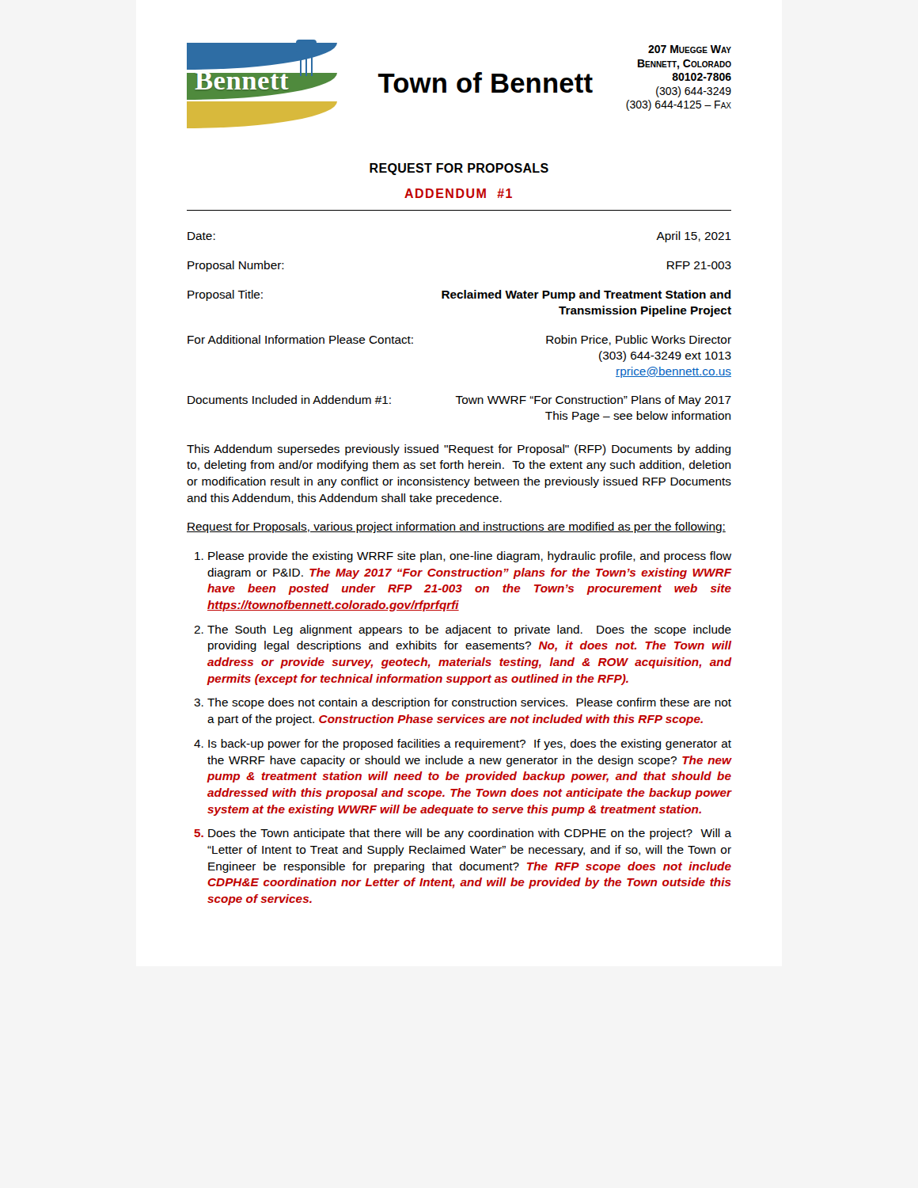Bennett
Town of Bennett
207 Muegge Way
Bennett, Colorado
80102-7806
(303) 644-3249
(303) 644-4125 – Fax
REQUEST FOR PROPOSALS ADDENDUM #1
| Date: | April 15, 2021 |
| Proposal Number: | RFP 21-003 |
| Proposal Title: | Reclaimed Water Pump and Treatment Station and Transmission Pipeline Project |
| For Additional Information Please Contact: | Robin Price, Public Works Director (303) 644-3249 ext 1013 rprice@bennett.co.us |
| Documents Included in Addendum #1: | Town WWRF “For Construction” Plans of May 2017 This Page – see below information |
This Addendum supersedes previously issued "Request for Proposal" (RFP) Documents by adding to, deleting from and/or modifying them as set forth herein. To the extent any such addition, deletion or modification result in any conflict or inconsistency between the previously issued RFP Documents and this Addendum, this Addendum shall take precedence.
Request for Proposals, various project information and instructions are modified as per the following:
Please provide the existing WRRF site plan, one-line diagram, hydraulic profile, and process flow diagram or P&ID. The May 2017 “For Construction” plans for the Town’s existing WWRF have been posted under RFP 21-003 on the Town’s procurement web site https://townofbennett.colorado.gov/rfprfqrfi
The South Leg alignment appears to be adjacent to private land. Does the scope include providing legal descriptions and exhibits for easements? No, it does not. The Town will address or provide survey, geotech, materials testing, land & ROW acquisition, and permits (except for technical information support as outlined in the RFP).
The scope does not contain a description for construction services. Please confirm these are not a part of the project. Construction Phase services are not included with this RFP scope.
Is back-up power for the proposed facilities a requirement? If yes, does the existing generator at the WRRF have capacity or should we include a new generator in the design scope? The new pump & treatment station will need to be provided backup power, and that should be addressed with this proposal and scope. The Town does not anticipate the backup power system at the existing WWRF will be adequate to serve this pump & treatment station.
Does the Town anticipate that there will be any coordination with CDPHE on the project? Will a “Letter of Intent to Treat and Supply Reclaimed Water” be necessary, and if so, will the Town or Engineer be responsible for preparing that document? The RFP scope does not include CDPH&E coordination nor Letter of Intent, and will be provided by the Town outside this scope of services.